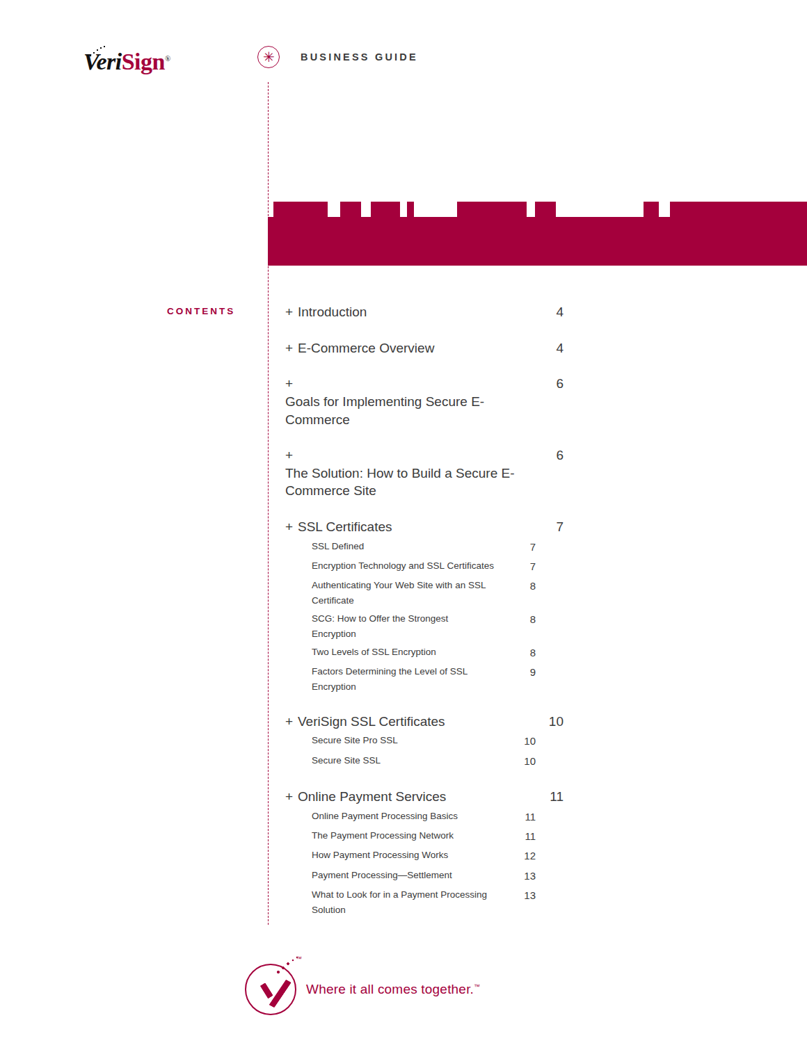Veri Sign®
✳
Business Guide
Contents
+Introduction 4
+E-Commerce Overview 4
+Goals for Implementing Secure E-Commerce 6
+The Solution: How to Build a Secure E-Commerce Site 6
+SSL Certificates 7
SSL Defined 7
Encryption Technology and SSL Certificates 7
Authenticating Your Web Site with an SSL Certificate 8
SCG: How to Offer the Strongest Encryption 8
Two Levels of SSL Encryption 8
Factors Determining the Level of SSL Encryption 9
+VeriSign SSL Certificates 10
Secure Site Pro SSL 10
Secure Site SSL 10
+Online Payment Services 11
Online Payment Processing Basics 11
The Payment Processing Network 11
How Payment Processing Works 12
Payment Processing—Settlement 13
What to Look for in a Payment Processing Solution 13
™
Where it all comes together.™